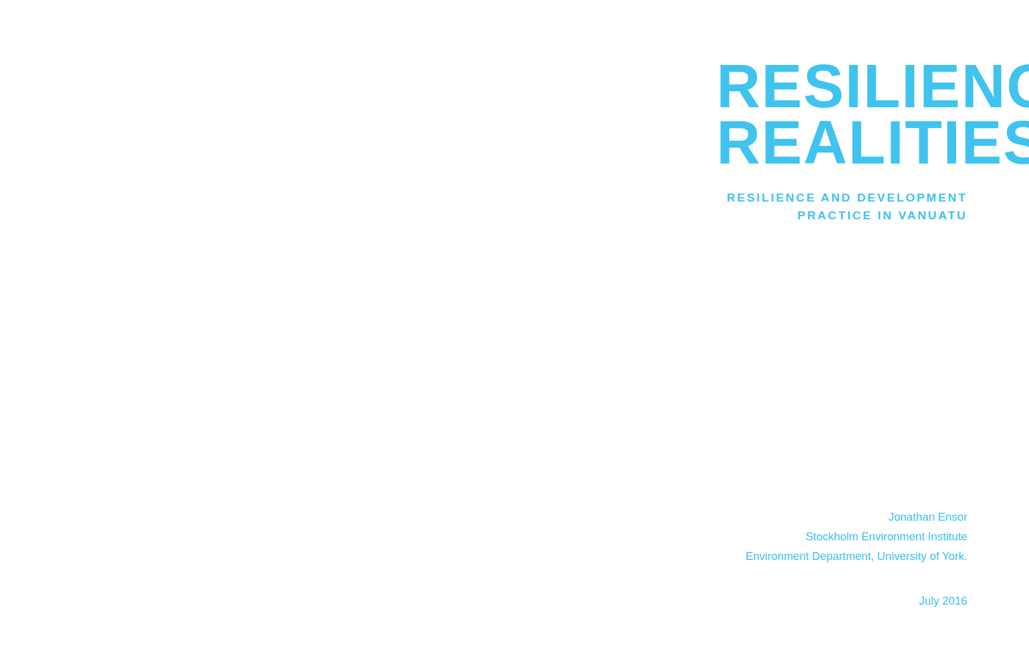Resilience Realities
Resilience and Development Practice in Vanuatu
Jonathan Ensor
Stockholm Environment Institute
Environment Department, University of York.
July 2016